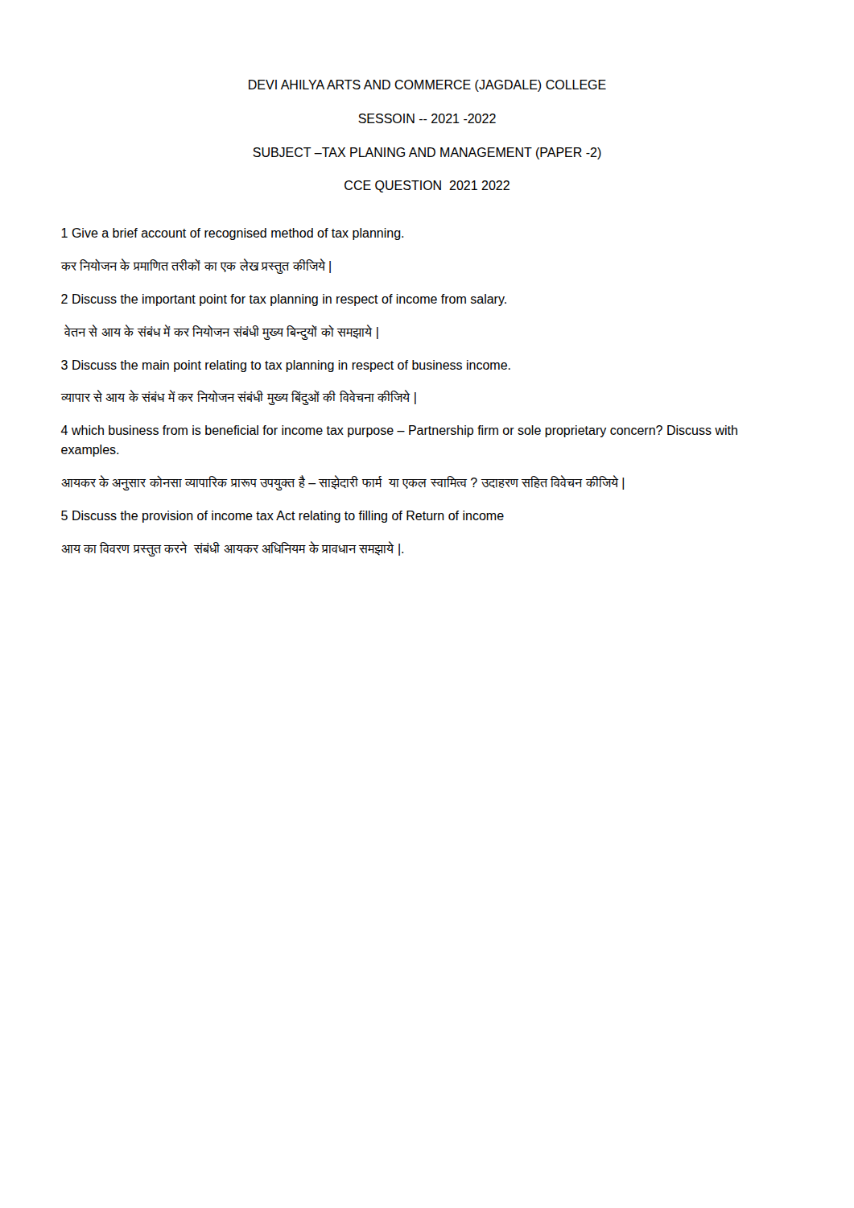DEVI AHILYA ARTS AND COMMERCE (JAGDALE) COLLEGE
SESSOIN -- 2021 -2022
SUBJECT –TAX PLANING AND MANAGEMENT (PAPER -2)
CCE QUESTION 2021 2022
1 Give a brief account of recognised method of tax planning.
कर नियोजन के प्रमाणित तरीकों का एक लेख प्रस्तुत कीजिये |
2 Discuss the important point for tax planning in respect of income from salary.
वेतन से आय के संबंध में कर नियोजन संबंधी मुख्य बिन्दुयों को समझाये |
3 Discuss the main point relating to tax planning in respect of business income.
व्यापार से आय के संबंध में कर नियोजन संबंधी मुख्य बिंदुओं की विवेचना कीजिये |
4 which business from is beneficial for income tax purpose – Partnership firm or sole proprietary concern? Discuss with examples.
आयकर के अनुसार कोनसा व्यापारिक प्रारूप उपयुक्त है – साझेदारी फार्म या एकल स्वामित्व ? उदाहरण सहित विवेचन कीजिये |
5 Discuss the provision of income tax Act relating to filling of Return of income
आय का विवरण प्रस्तुत करने संबंधी आयकर अधिनियम के प्रावधान समझाये |.